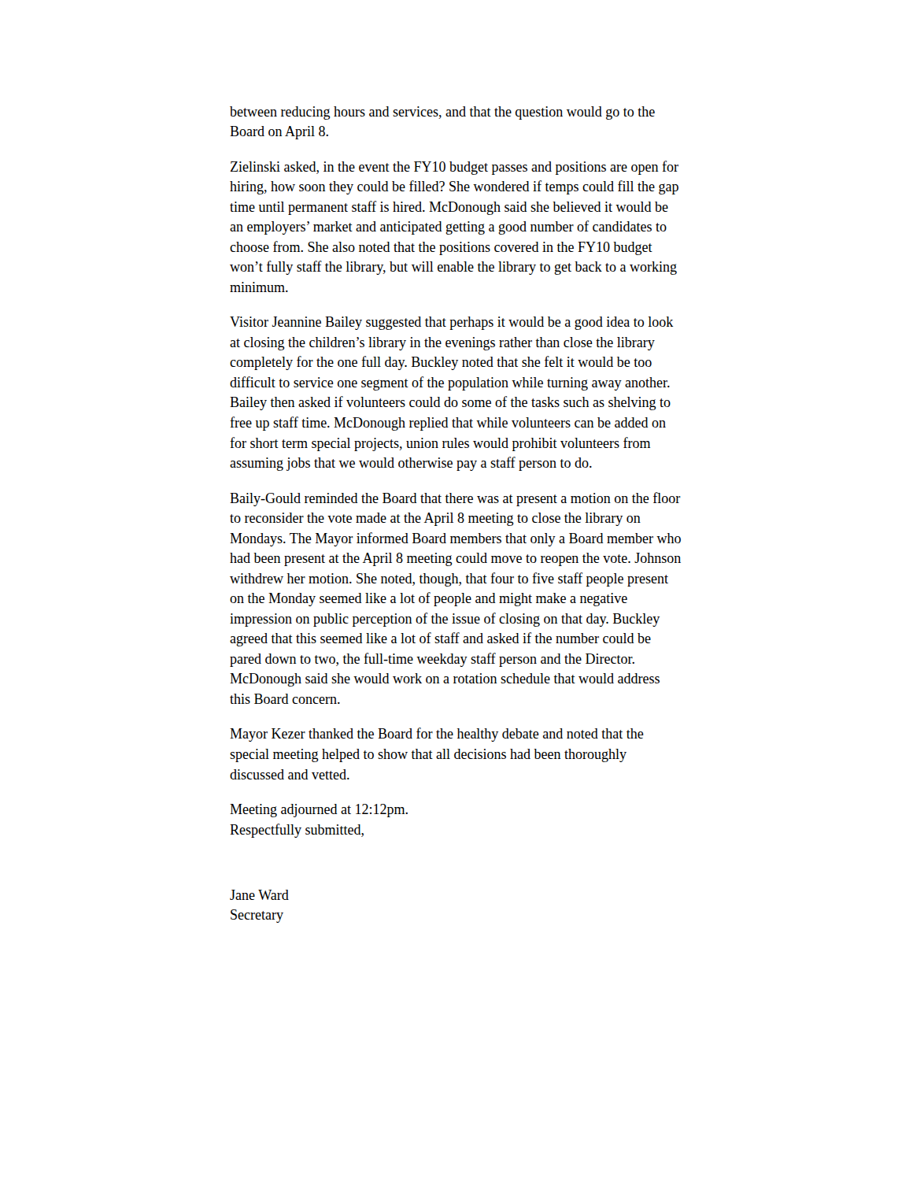between reducing hours and services, and that the question would go to the Board on April 8.
Zielinski asked, in the event the FY10 budget passes and positions are open for hiring, how soon they could be filled? She wondered if temps could fill the gap time until permanent staff is hired. McDonough said she believed it would be an employers’ market and anticipated getting a good number of candidates to choose from. She also noted that the positions covered in the FY10 budget won’t fully staff the library, but will enable the library to get back to a working minimum.
Visitor Jeannine Bailey suggested that perhaps it would be a good idea to look at closing the children’s library in the evenings rather than close the library completely for the one full day. Buckley noted that she felt it would be too difficult to service one segment of the population while turning away another. Bailey then asked if volunteers could do some of the tasks such as shelving to free up staff time. McDonough replied that while volunteers can be added on for short term special projects, union rules would prohibit volunteers from assuming jobs that we would otherwise pay a staff person to do.
Baily-Gould reminded the Board that there was at present a motion on the floor to reconsider the vote made at the April 8 meeting to close the library on Mondays. The Mayor informed Board members that only a Board member who had been present at the April 8 meeting could move to reopen the vote. Johnson withdrew her motion. She noted, though, that four to five staff people present on the Monday seemed like a lot of people and might make a negative impression on public perception of the issue of closing on that day. Buckley agreed that this seemed like a lot of staff and asked if the number could be pared down to two, the full-time weekday staff person and the Director. McDonough said she would work on a rotation schedule that would address this Board concern.
Mayor Kezer thanked the Board for the healthy debate and noted that the special meeting helped to show that all decisions had been thoroughly discussed and vetted.
Meeting adjourned at 12:12pm.
Respectfully submitted,
Jane Ward
Secretary